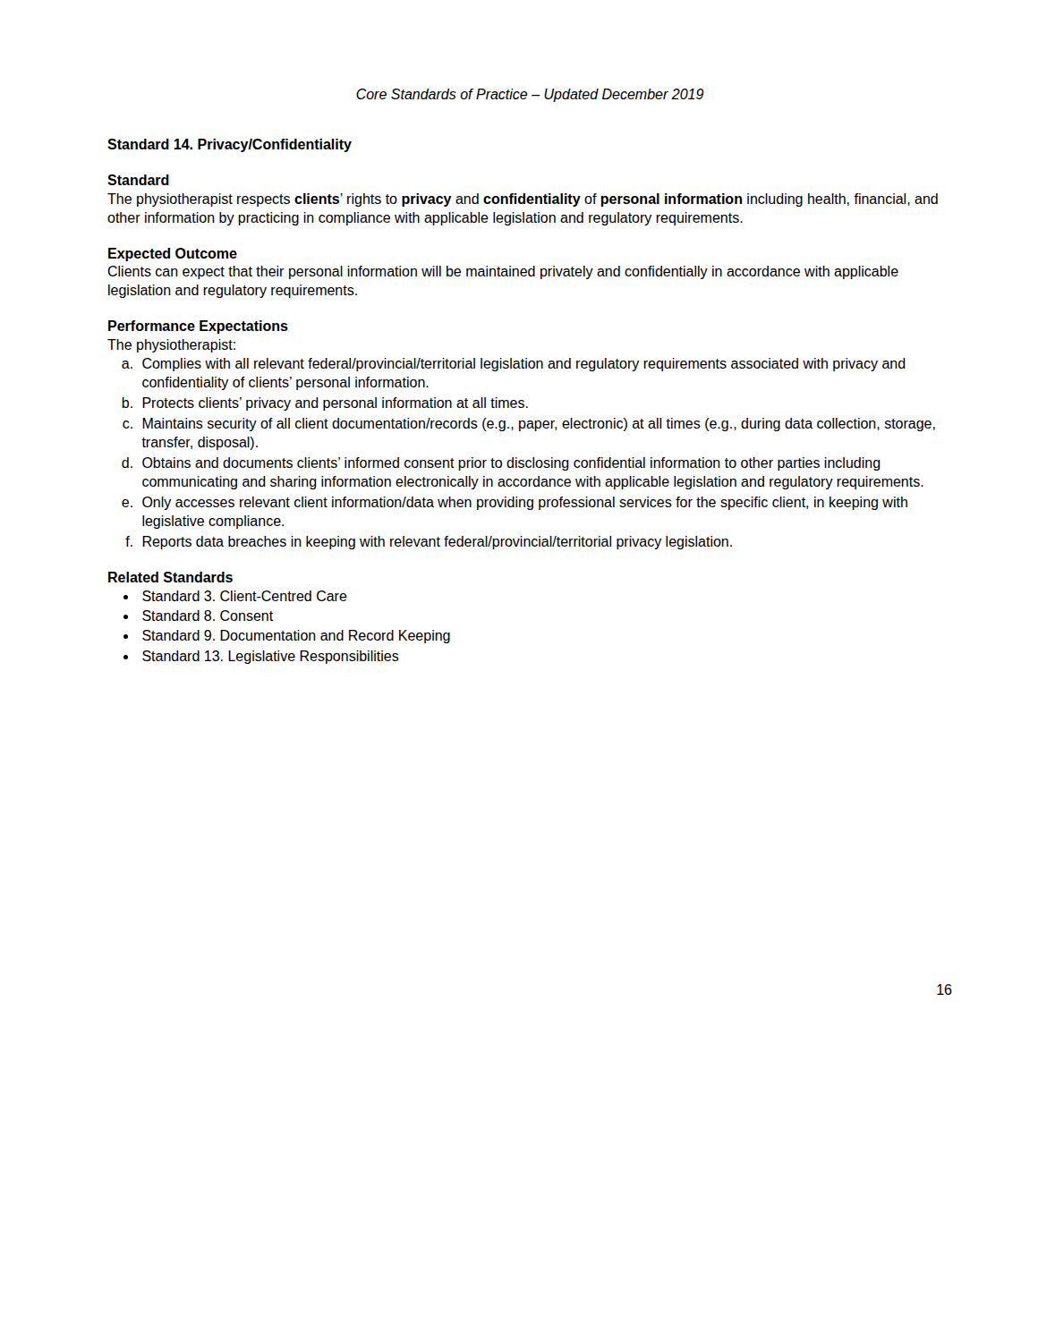Core Standards of Practice – Updated December 2019
Standard 14. Privacy/Confidentiality
Standard
The physiotherapist respects clients’ rights to privacy and confidentiality of personal information including health, financial, and other information by practicing in compliance with applicable legislation and regulatory requirements.
Expected Outcome
Clients can expect that their personal information will be maintained privately and confidentially in accordance with applicable legislation and regulatory requirements.
Performance Expectations
The physiotherapist:
Complies with all relevant federal/provincial/territorial legislation and regulatory requirements associated with privacy and confidentiality of clients’ personal information.
Protects clients’ privacy and personal information at all times.
Maintains security of all client documentation/records (e.g., paper, electronic) at all times (e.g., during data collection, storage, transfer, disposal).
Obtains and documents clients’ informed consent prior to disclosing confidential information to other parties including communicating and sharing information electronically in accordance with applicable legislation and regulatory requirements.
Only accesses relevant client information/data when providing professional services for the specific client, in keeping with legislative compliance.
Reports data breaches in keeping with relevant federal/provincial/territorial privacy legislation.
Related Standards
Standard 3. Client-Centred Care
Standard 8. Consent
Standard 9. Documentation and Record Keeping
Standard 13. Legislative Responsibilities
16